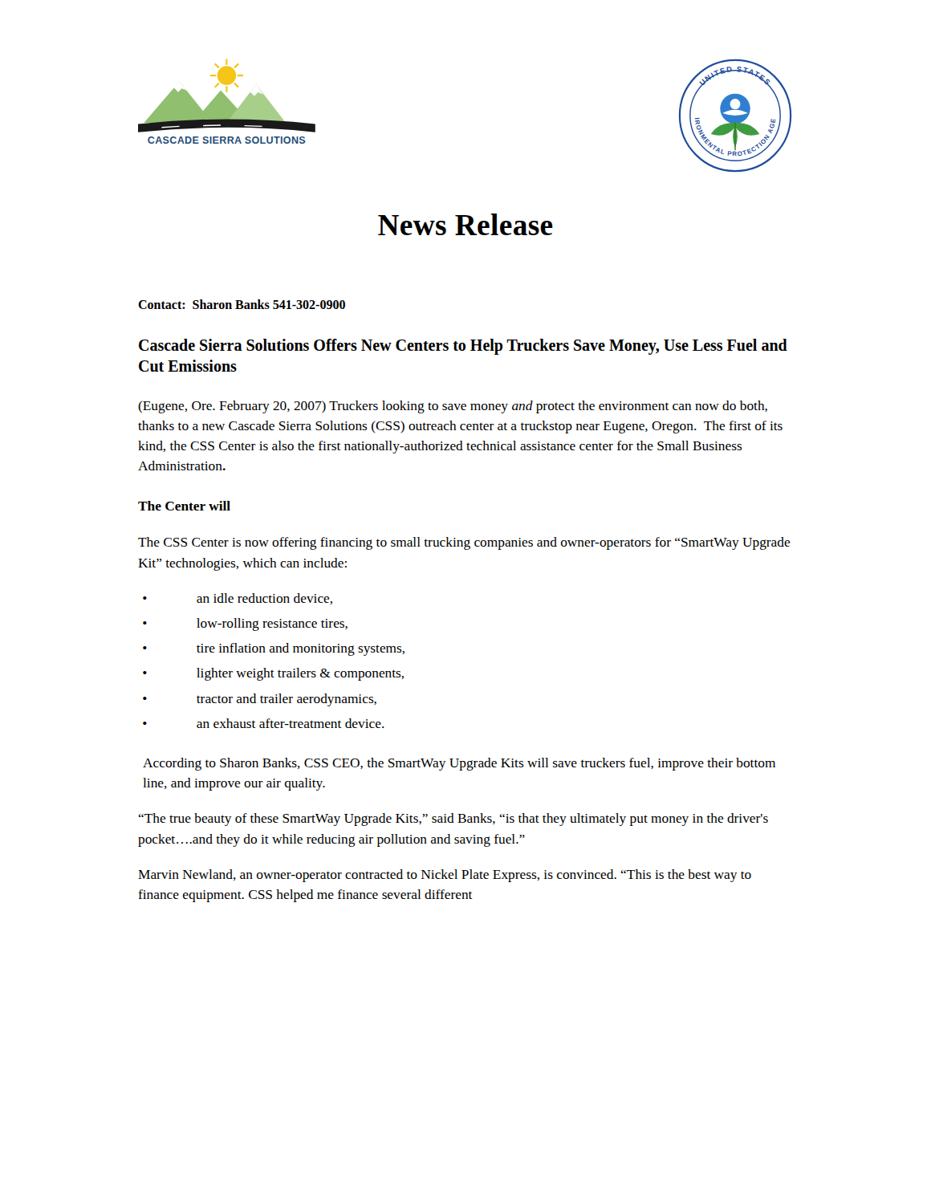CASCADE SIERRA SOLUTIONS
UNITED STATES ENVIRONMENTAL PROTECTION AGENCY
News Release
Contact: Sharon Banks 541-302-0900
Cascade Sierra Solutions Offers New Centers to Help Truckers Save Money, Use Less Fuel and Cut Emissions
(Eugene, Ore. February 20, 2007) Truckers looking to save money and protect the environment can now do both, thanks to a new Cascade Sierra Solutions (CSS) outreach center at a truckstop near Eugene, Oregon. The first of its kind, the CSS Center is also the first nationally-authorized technical assistance center for the Small Business Administration.
The Center will
The CSS Center is now offering financing to small trucking companies and owner-operators for “SmartWay Upgrade Kit” technologies, which can include:
an idle reduction device,
low-rolling resistance tires,
tire inflation and monitoring systems,
lighter weight trailers & components,
tractor and trailer aerodynamics,
an exhaust after-treatment device.
According to Sharon Banks, CSS CEO, the SmartWay Upgrade Kits will save truckers fuel, improve their bottom line, and improve our air quality.
“The true beauty of these SmartWay Upgrade Kits,” said Banks, “is that they ultimately put money in the driver's pocket….and they do it while reducing air pollution and saving fuel.”
Marvin Newland, an owner-operator contracted to Nickel Plate Express, is convinced. “This is the best way to finance equipment. CSS helped me finance several different